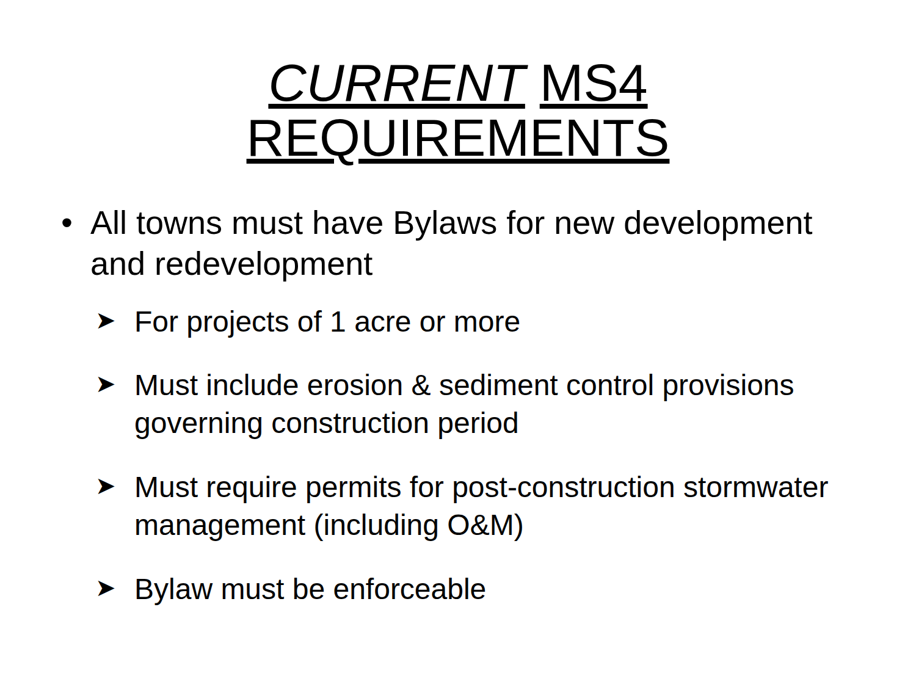CURRENT MS4 REQUIREMENTS
All towns must have Bylaws for new development and redevelopment
For projects of 1 acre or more
Must include erosion & sediment control provisions governing construction period
Must require permits for post-construction stormwater management (including O&M)
Bylaw must be enforceable